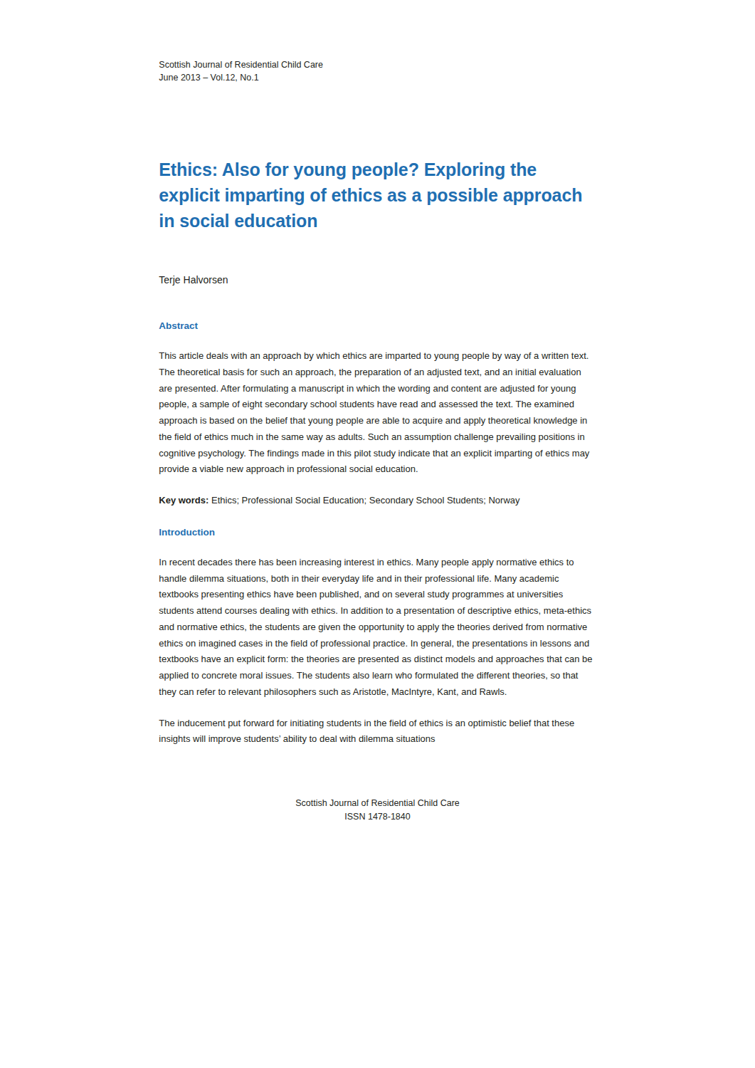Scottish Journal of Residential Child Care
June 2013 – Vol.12, No.1
Ethics: Also for young people? Exploring the explicit imparting of ethics as a possible approach in social education
Terje Halvorsen
Abstract
This article deals with an approach by which ethics are imparted to young people by way of a written text. The theoretical basis for such an approach, the preparation of an adjusted text, and an initial evaluation are presented. After formulating a manuscript in which the wording and content are adjusted for young people, a sample of eight secondary school students have read and assessed the text. The examined approach is based on the belief that young people are able to acquire and apply theoretical knowledge in the field of ethics much in the same way as adults. Such an assumption challenge prevailing positions in cognitive psychology. The findings made in this pilot study indicate that an explicit imparting of ethics may provide a viable new approach in professional social education.
Key words: Ethics; Professional Social Education; Secondary School Students; Norway
Introduction
In recent decades there has been increasing interest in ethics. Many people apply normative ethics to handle dilemma situations, both in their everyday life and in their professional life. Many academic textbooks presenting ethics have been published, and on several study programmes at universities students attend courses dealing with ethics. In addition to a presentation of descriptive ethics, meta-ethics and normative ethics, the students are given the opportunity to apply the theories derived from normative ethics on imagined cases in the field of professional practice. In general, the presentations in lessons and textbooks have an explicit form: the theories are presented as distinct models and approaches that can be applied to concrete moral issues. The students also learn who formulated the different theories, so that they can refer to relevant philosophers such as Aristotle, MacIntyre, Kant, and Rawls.
The inducement put forward for initiating students in the field of ethics is an optimistic belief that these insights will improve students’ ability to deal with dilemma situations
Scottish Journal of Residential Child Care
ISSN 1478-1840